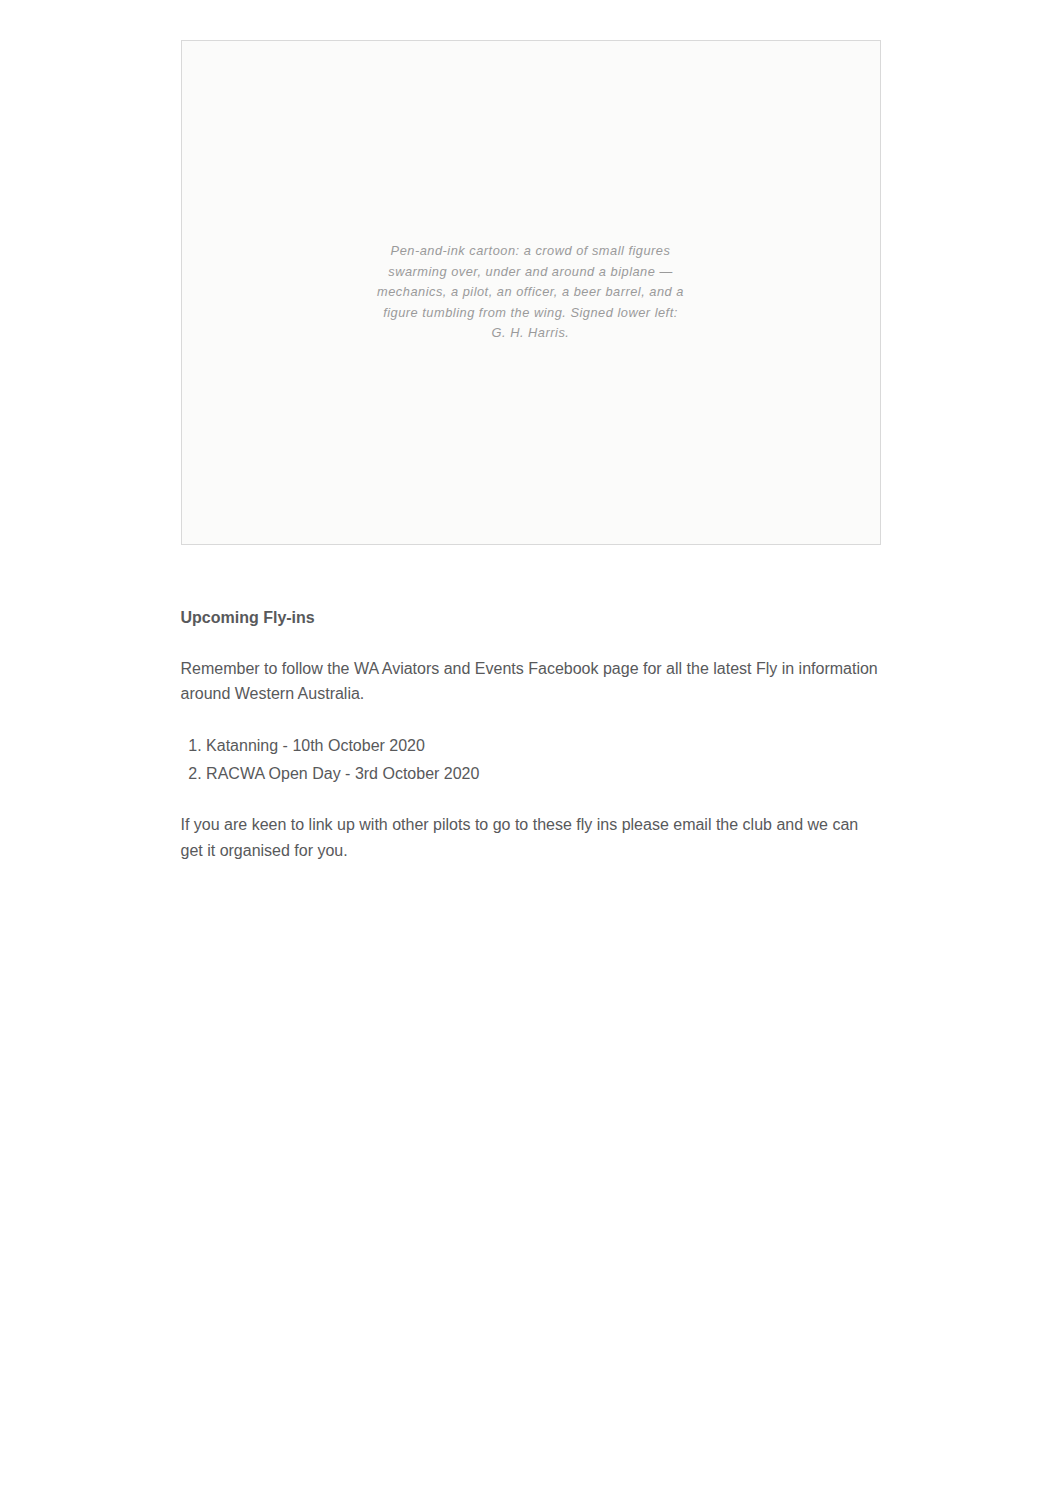Pen-and-ink cartoon: a crowd of small figures swarming over, under and around a biplane — mechanics, a pilot, an officer, a beer barrel, and a figure tumbling from the wing. Signed lower left: G. H. Harris.
Upcoming Fly-ins
Remember to follow the WA Aviators and Events Facebook page for all the latest Fly in information around Western Australia.
Katanning - 10th October 2020
RACWA Open Day - 3rd October 2020
If you are keen to link up with other pilots to go to these fly ins please email the club and we can get it organised for you.